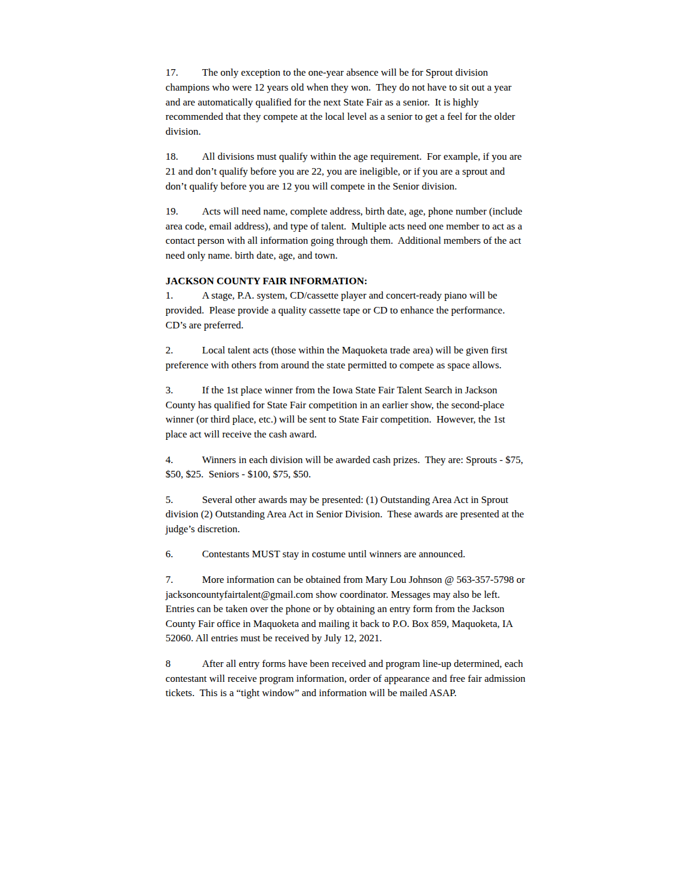17. The only exception to the one-year absence will be for Sprout division champions who were 12 years old when they won. They do not have to sit out a year and are automatically qualified for the next State Fair as a senior. It is highly recommended that they compete at the local level as a senior to get a feel for the older division.
18. All divisions must qualify within the age requirement. For example, if you are 21 and don’t qualify before you are 22, you are ineligible, or if you are a sprout and don’t qualify before you are 12 you will compete in the Senior division.
19. Acts will need name, complete address, birth date, age, phone number (include area code, email address), and type of talent. Multiple acts need one member to act as a contact person with all information going through them. Additional members of the act need only name. birth date, age, and town.
JACKSON COUNTY FAIR INFORMATION:
1. A stage, P.A. system, CD/cassette player and concert-ready piano will be provided. Please provide a quality cassette tape or CD to enhance the performance. CD’s are preferred.
2. Local talent acts (those within the Maquoketa trade area) will be given first preference with others from around the state permitted to compete as space allows.
3. If the 1st place winner from the Iowa State Fair Talent Search in Jackson County has qualified for State Fair competition in an earlier show, the second-place winner (or third place, etc.) will be sent to State Fair competition. However, the 1st place act will receive the cash award.
4. Winners in each division will be awarded cash prizes. They are: Sprouts - $75, $50, $25. Seniors - $100, $75, $50.
5. Several other awards may be presented: (1) Outstanding Area Act in Sprout division (2) Outstanding Area Act in Senior Division. These awards are presented at the judge’s discretion.
6. Contestants MUST stay in costume until winners are announced.
7. More information can be obtained from Mary Lou Johnson @ 563-357-5798 or jacksoncountyfairtalent@gmail.com show coordinator. Messages may also be left. Entries can be taken over the phone or by obtaining an entry form from the Jackson County Fair office in Maquoketa and mailing it back to P.O. Box 859, Maquoketa, IA 52060. All entries must be received by July 12, 2021.
8 After all entry forms have been received and program line-up determined, each contestant will receive program information, order of appearance and free fair admission tickets. This is a “tight window” and information will be mailed ASAP.